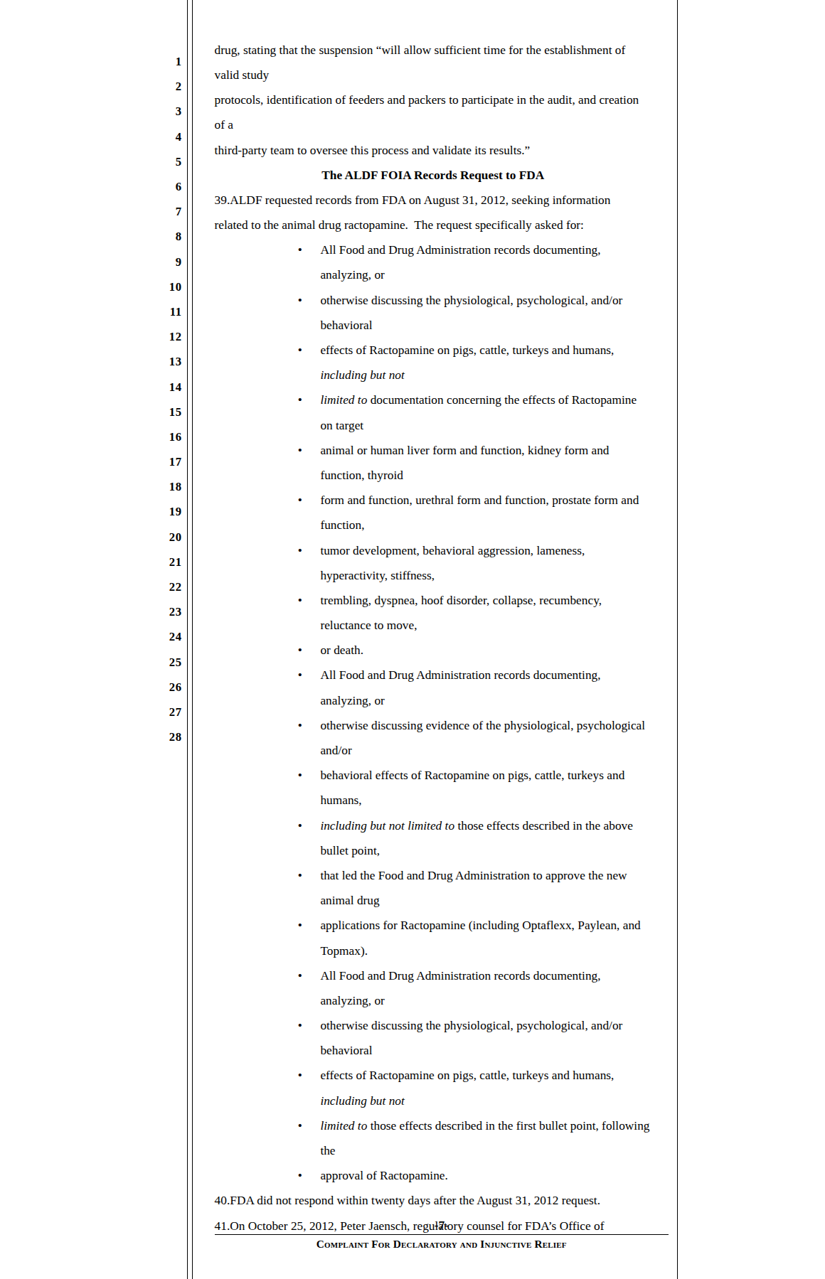1 2 3 4 5 6 7 8 9 10 11 12 13 14 15 16 17 18 19 20 21 22 23 24 25 26 27 28
drug, stating that the suspension “will allow sufficient time for the establishment of valid study
protocols, identification of feeders and packers to participate in the audit, and creation of a
third-party team to oversee this process and validate its results.”
The ALDF FOIA Records Request to FDA
39. ALDF requested records from FDA on August 31, 2012, seeking information
related to the animal drug ractopamine. The request specifically asked for:
All Food and Drug Administration records documenting, analyzing, or
otherwise discussing the physiological, psychological, and/or behavioral
effects of Ractopamine on pigs, cattle, turkeys and humans, including but not
limited to documentation concerning the effects of Ractopamine on target
animal or human liver form and function, kidney form and function, thyroid
form and function, urethral form and function, prostate form and function,
tumor development, behavioral aggression, lameness, hyperactivity, stiffness,
trembling, dyspnea, hoof disorder, collapse, recumbency, reluctance to move,
or death.
All Food and Drug Administration records documenting, analyzing, or
otherwise discussing evidence of the physiological, psychological and/or
behavioral effects of Ractopamine on pigs, cattle, turkeys and humans,
including but not limited to those effects described in the above bullet point,
that led the Food and Drug Administration to approve the new animal drug
applications for Ractopamine (including Optaflexx, Paylean, and Topmax).
All Food and Drug Administration records documenting, analyzing, or
otherwise discussing the physiological, psychological, and/or behavioral
effects of Ractopamine on pigs, cattle, turkeys and humans, including but not
limited to those effects described in the first bullet point, following the
approval of Ractopamine.
40. FDA did not respond within twenty days after the August 31, 2012 request.
41. On October 25, 2012, Peter Jaensch, regulatory counsel for FDA’s Office of
-7-
Complaint For Declaratory and Injunctive Relief